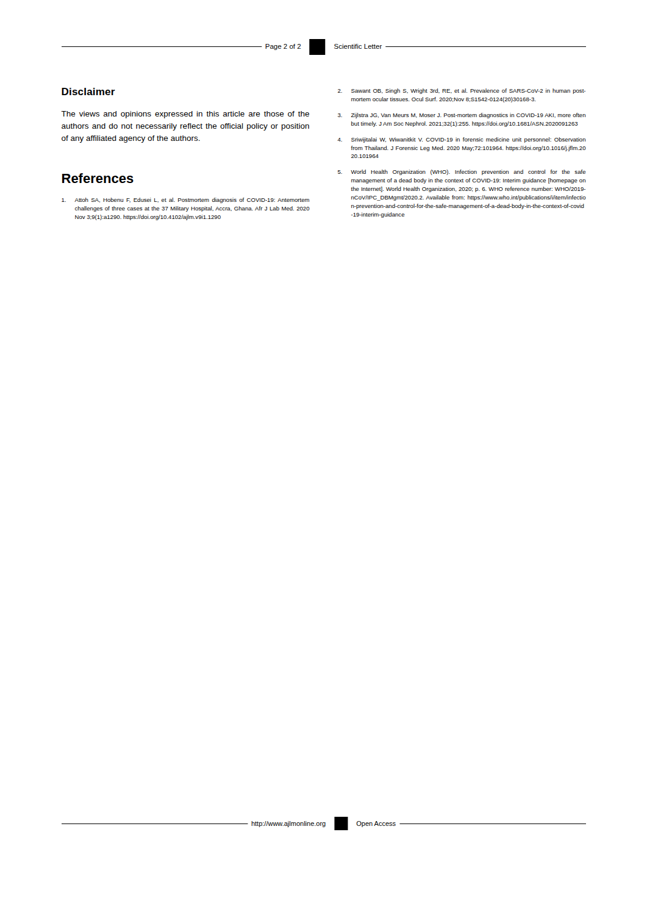Page 2 of 2 Scientific Letter
Disclaimer
The views and opinions expressed in this article are those of the authors and do not necessarily reflect the official policy or position of any affiliated agency of the authors.
References
Attoh SA, Hobenu F, Edusei L, et al. Postmortem diagnosis of COVID-19: Antemortem challenges of three cases at the 37 Military Hospital, Accra, Ghana. Afr J Lab Med. 2020 Nov 3;9(1):a1290. https://doi.org/10.4102/ajlm.v9i1.1290
Sawant OB, Singh S, Wright 3rd, RE, et al. Prevalence of SARS-CoV-2 in human post-mortem ocular tissues. Ocul Surf. 2020;Nov 8;S1542-0124(20)30168-3.
Zijlstra JG, Van Meurs M, Moser J. Post-mortem diagnostics in COVID-19 AKI, more often but timely. J Am Soc Nephrol. 2021;32(1):255. https://doi.org/10.1681/ASN.2020091263
Sriwijitalai W, Wiwanitkit V. COVID-19 in forensic medicine unit personnel: Observation from Thailand. J Forensic Leg Med. 2020 May;72:101964. https://doi.org/10.1016/j.jflm.2020.101964
World Health Organization (WHO). Infection prevention and control for the safe management of a dead body in the context of COVID-19: Interim guidance [homepage on the Internet]. World Health Organization, 2020; p. 6. WHO reference number: WHO/2019-nCoV/IPC_DBMgmt/2020.2. Available from: https://www.who.int/publications/i/item/infection-prevention-and-control-for-the-safe-management-of-a-dead-body-in-the-context-of-covid-19-interim-guidance
http://www.ajlmonline.org Open Access